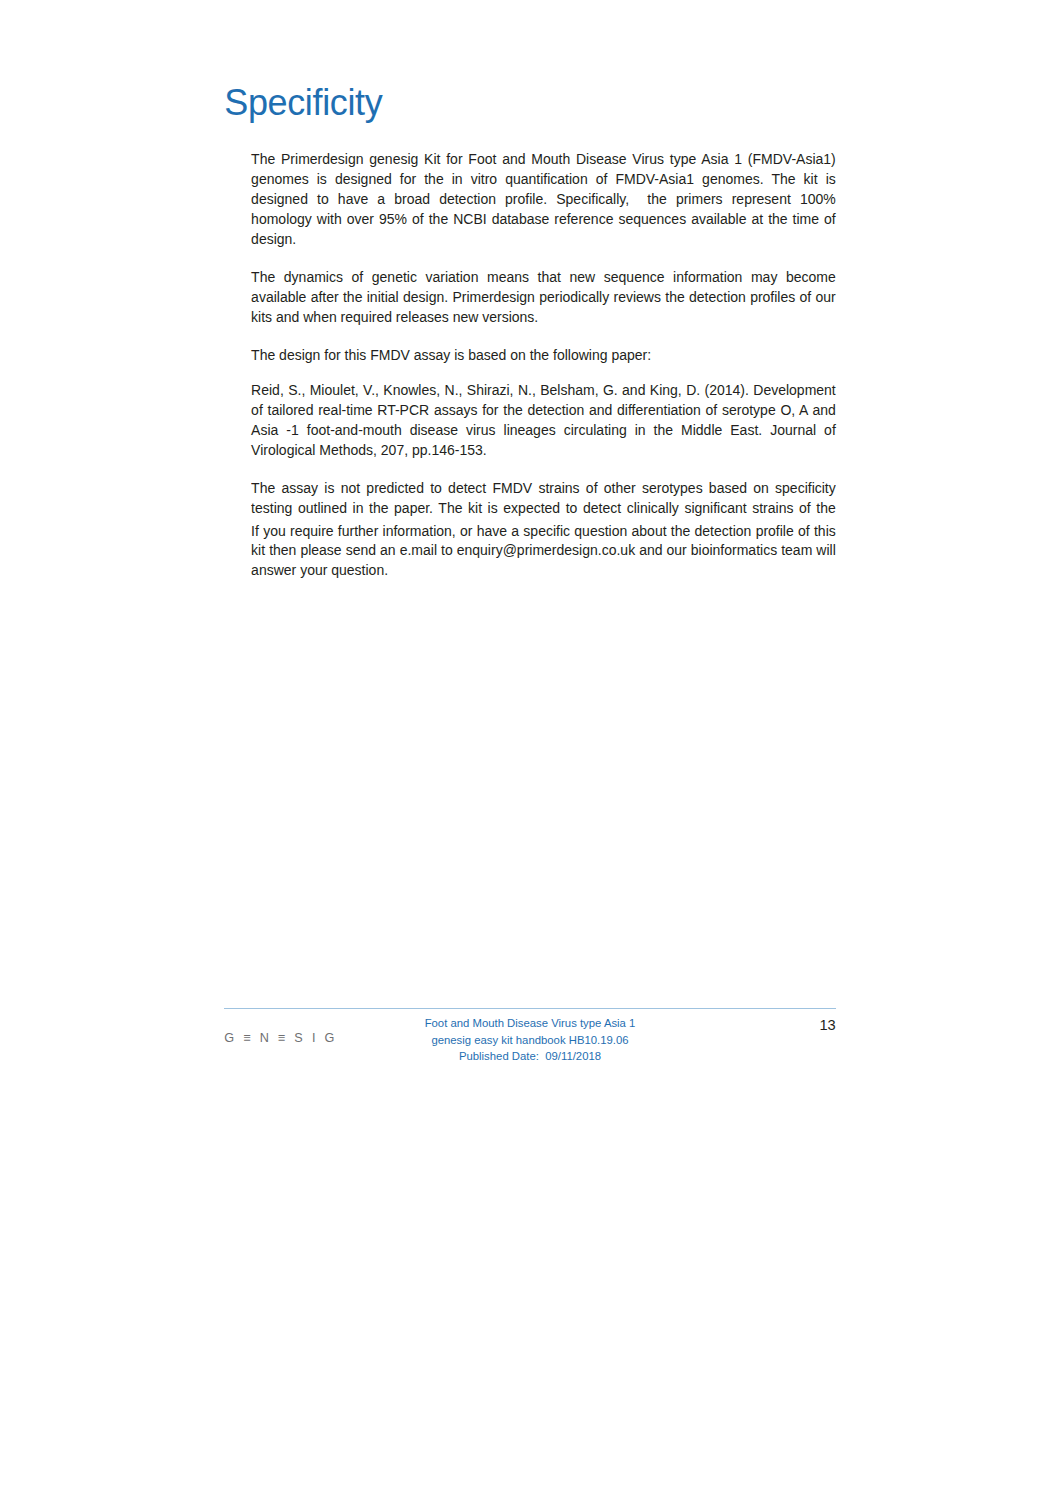Specificity
The Primerdesign genesig Kit for Foot and Mouth Disease Virus type Asia 1 (FMDV-Asia1) genomes is designed for the in vitro quantification of FMDV-Asia1 genomes. The kit is designed to have a broad detection profile. Specifically, the primers represent 100% homology with over 95% of the NCBI database reference sequences available at the time of design.
The dynamics of genetic variation means that new sequence information may become available after the initial design. Primerdesign periodically reviews the detection profiles of our kits and when required releases new versions.
The design for this FMDV assay is based on the following paper:
Reid, S., Mioulet, V., Knowles, N., Shirazi, N., Belsham, G. and King, D. (2014). Development of tailored real-time RT-PCR assays for the detection and differentiation of serotype O, A and Asia -1 foot-and-mouth disease virus lineages circulating in the Middle East. Journal of Virological Methods, 207, pp.146-153.
The assay is not predicted to detect FMDV strains of other serotypes based on specificity testing outlined in the paper. The kit is expected to detect clinically significant strains of the viral
If you require further information, or have a specific question about the detection profile of this kit then please send an e.mail to enquiry@primerdesign.co.uk and our bioinformatics team will answer your question.
G ≡ N ≡ S I G
Foot and Mouth Disease Virus type Asia 1
genesig easy kit handbook HB10.19.06
Published Date: 09/11/2018
13